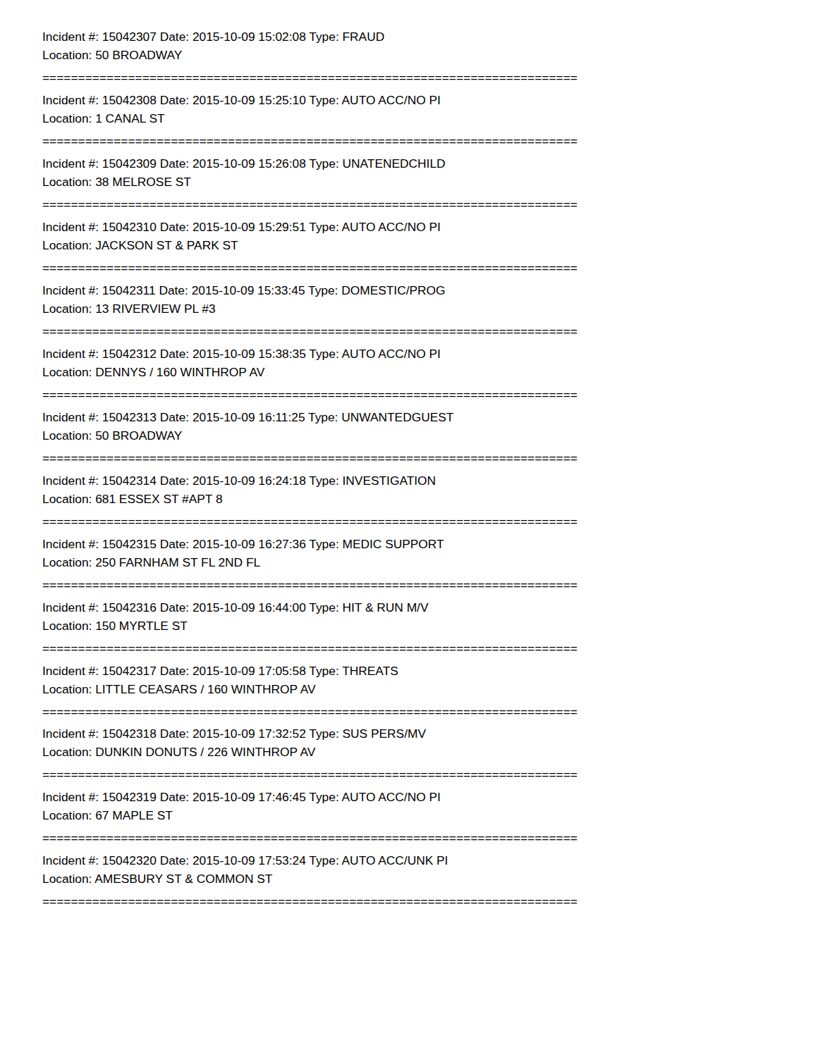Incident #: 15042307 Date: 2015-10-09 15:02:08 Type: FRAUD
Location: 50 BROADWAY
===========================================================================
Incident #: 15042308 Date: 2015-10-09 15:25:10 Type: AUTO ACC/NO PI
Location: 1 CANAL ST
===========================================================================
Incident #: 15042309 Date: 2015-10-09 15:26:08 Type: UNATENEDCHILD
Location: 38 MELROSE ST
===========================================================================
Incident #: 15042310 Date: 2015-10-09 15:29:51 Type: AUTO ACC/NO PI
Location: JACKSON ST & PARK ST
===========================================================================
Incident #: 15042311 Date: 2015-10-09 15:33:45 Type: DOMESTIC/PROG
Location: 13 RIVERVIEW PL #3
===========================================================================
Incident #: 15042312 Date: 2015-10-09 15:38:35 Type: AUTO ACC/NO PI
Location: DENNYS / 160 WINTHROP AV
===========================================================================
Incident #: 15042313 Date: 2015-10-09 16:11:25 Type: UNWANTEDGUEST
Location: 50 BROADWAY
===========================================================================
Incident #: 15042314 Date: 2015-10-09 16:24:18 Type: INVESTIGATION
Location: 681 ESSEX ST #APT 8
===========================================================================
Incident #: 15042315 Date: 2015-10-09 16:27:36 Type: MEDIC SUPPORT
Location: 250 FARNHAM ST FL 2ND FL
===========================================================================
Incident #: 15042316 Date: 2015-10-09 16:44:00 Type: HIT & RUN M/V
Location: 150 MYRTLE ST
===========================================================================
Incident #: 15042317 Date: 2015-10-09 17:05:58 Type: THREATS
Location: LITTLE CEASARS / 160 WINTHROP AV
===========================================================================
Incident #: 15042318 Date: 2015-10-09 17:32:52 Type: SUS PERS/MV
Location: DUNKIN DONUTS / 226 WINTHROP AV
===========================================================================
Incident #: 15042319 Date: 2015-10-09 17:46:45 Type: AUTO ACC/NO PI
Location: 67 MAPLE ST
===========================================================================
Incident #: 15042320 Date: 2015-10-09 17:53:24 Type: AUTO ACC/UNK PI
Location: AMESBURY ST & COMMON ST
===========================================================================